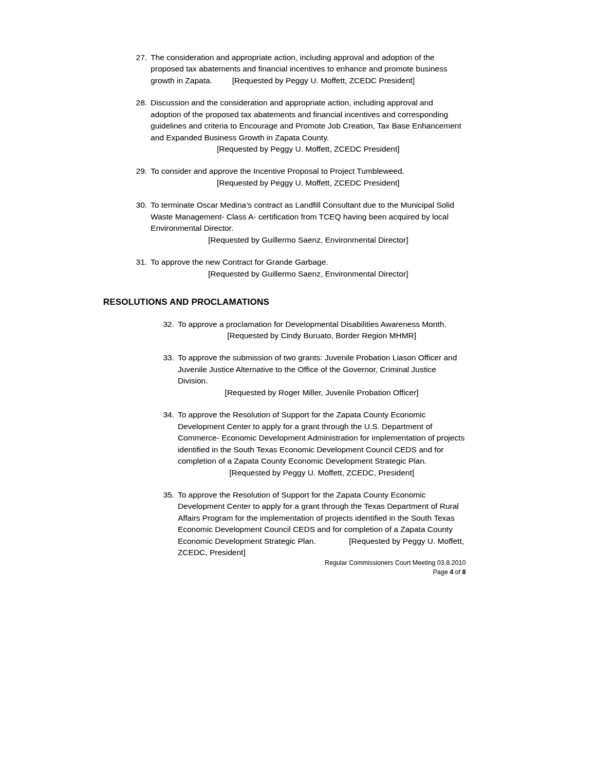27. The consideration and appropriate action, including approval and adoption of the proposed tax abatements and financial incentives to enhance and promote business growth in Zapata. [Requested by Peggy U. Moffett, ZCEDC President]
28. Discussion and the consideration and appropriate action, including approval and adoption of the proposed tax abatements and financial incentives and corresponding guidelines and criteria to Encourage and Promote Job Creation, Tax Base Enhancement and Expanded Business Growth in Zapata County. [Requested by Peggy U. Moffett, ZCEDC President]
29. To consider and approve the Incentive Proposal to Project Tumbleweed. [Requested by Peggy U. Moffett, ZCEDC President]
30. To terminate Oscar Medina’s contract as Landfill Consultant due to the Municipal Solid Waste Management- Class A- certification from TCEQ having been acquired by local Environmental Director. [Requested by Guillermo Saenz, Environmental Director]
31. To approve the new Contract for Grande Garbage. [Requested by Guillermo Saenz, Environmental Director]
RESOLUTIONS AND PROCLAMATIONS
32. To approve a proclamation for Developmental Disabilities Awareness Month. [Requested by Cindy Buruato, Border Region MHMR]
33. To approve the submission of two grants: Juvenile Probation Liason Officer and Juvenile Justice Alternative to the Office of the Governor, Criminal Justice Division. [Requested by Roger Miller, Juvenile Probation Officer]
34. To approve the Resolution of Support for the Zapata County Economic Development Center to apply for a grant through the U.S. Department of Commerce- Economic Development Administration for implementation of projects identified in the South Texas Economic Development Council CEDS and for completion of a Zapata County Economic Development Strategic Plan. [Requested by Peggy U. Moffett, ZCEDC, President]
35. To approve the Resolution of Support for the Zapata County Economic Development Center to apply for a grant through the Texas Department of Rural Affairs Program for the implementation of projects identified in the South Texas Economic Development Council CEDS and for completion of a Zapata County Economic Development Strategic Plan. [Requested by Peggy U. Moffett, ZCEDC, President]
Regular Commissioners Court Meeting 03.8.2010
Page 4 of 8